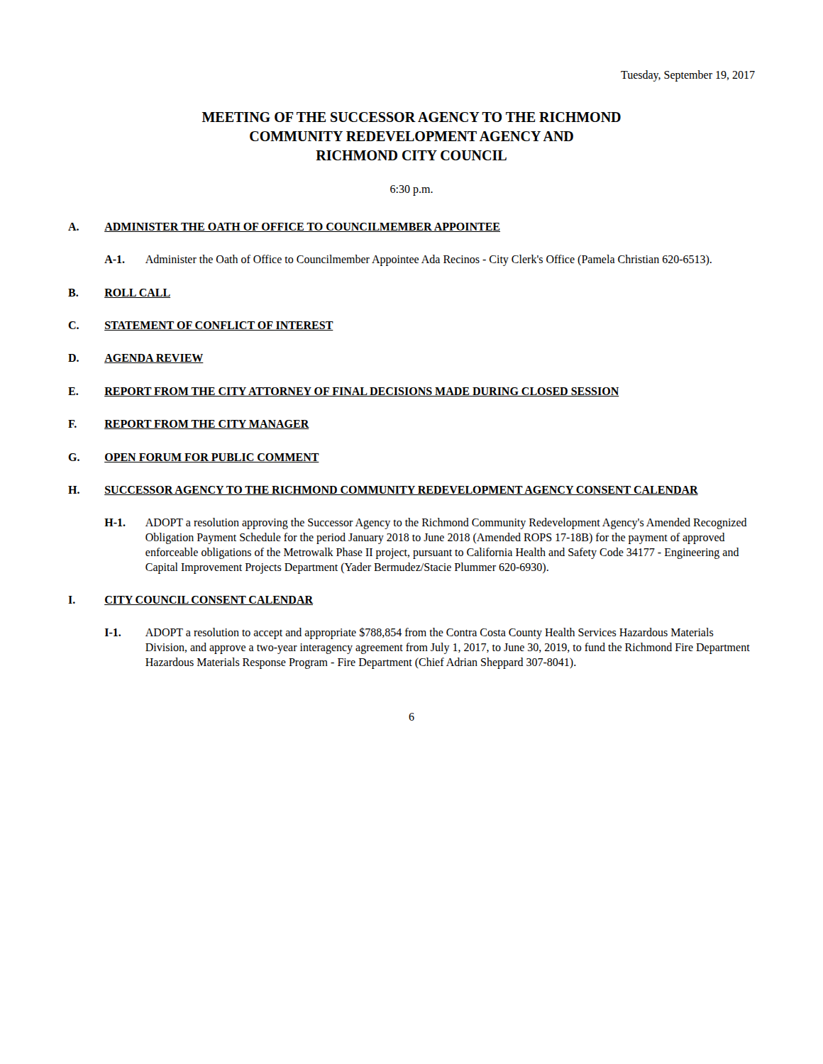Tuesday, September 19, 2017
MEETING OF THE SUCCESSOR AGENCY TO THE RICHMOND
COMMUNITY REDEVELOPMENT AGENCY AND
RICHMOND CITY COUNCIL
6:30 p.m.
A.
Administer the Oath of Office to Councilmember Appointee
A-1.
Administer the Oath of Office to Councilmember Appointee Ada Recinos - City Clerk's Office (Pamela Christian 620-6513).
B.
Roll Call
C.
Statement of Conflict of Interest
D.
Agenda Review
E.
Report from the City Attorney of Final Decisions Made During Closed Session
F.
Report from the City Manager
G.
Open Forum for Public Comment
H.
Successor Agency to the Richmond Community Redevelopment Agency Consent Calendar
H-1.
ADOPT a resolution approving the Successor Agency to the Richmond Community Redevelopment Agency's Amended Recognized Obligation Payment Schedule for the period January 2018 to June 2018 (Amended ROPS 17-18B) for the payment of approved enforceable obligations of the Metrowalk Phase II project, pursuant to California Health and Safety Code 34177 - Engineering and Capital Improvement Projects Department (Yader Bermudez/Stacie Plummer 620-6930).
I.
City Council Consent Calendar
I-1.
ADOPT a resolution to accept and appropriate $788,854 from the Contra Costa County Health Services Hazardous Materials Division, and approve a two-year interagency agreement from July 1, 2017, to June 30, 2019, to fund the Richmond Fire Department Hazardous Materials Response Program - Fire Department (Chief Adrian Sheppard 307-8041).
6